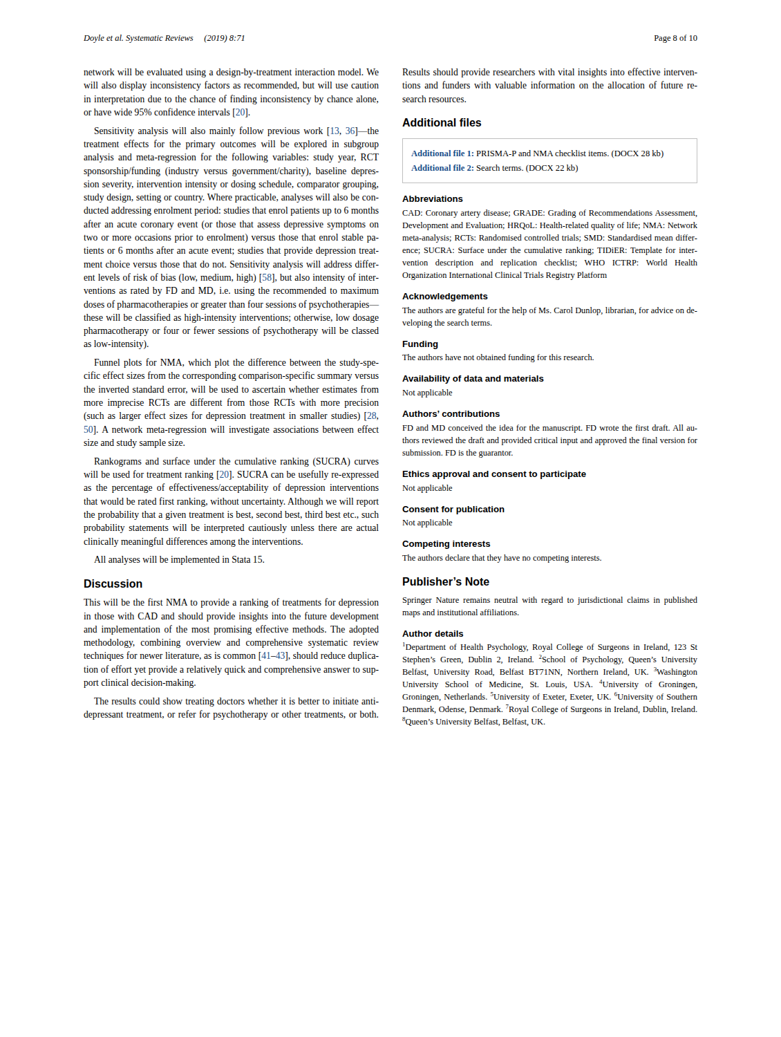Doyle et al. Systematic Reviews (2019) 8:71
Page 8 of 10
network will be evaluated using a design-by-treatment interaction model. We will also display inconsistency factors as recommended, but will use caution in interpretation due to the chance of finding inconsistency by chance alone, or have wide 95% confidence intervals [20].
Sensitivity analysis will also mainly follow previous work [13, 36]—the treatment effects for the primary outcomes will be explored in subgroup analysis and meta-regression for the following variables: study year, RCT sponsorship/funding (industry versus government/charity), baseline depression severity, intervention intensity or dosing schedule, comparator grouping, study design, setting or country. Where practicable, analyses will also be conducted addressing enrolment period: studies that enrol patients up to 6 months after an acute coronary event (or those that assess depressive symptoms on two or more occasions prior to enrolment) versus those that enrol stable patients or 6 months after an acute event; studies that provide depression treatment choice versus those that do not. Sensitivity analysis will address different levels of risk of bias (low, medium, high) [58], but also intensity of interventions as rated by FD and MD, i.e. using the recommended to maximum doses of pharmacotherapies or greater than four sessions of psychotherapies—these will be classified as high-intensity interventions; otherwise, low dosage pharmacotherapy or four or fewer sessions of psychotherapy will be classed as low-intensity).
Funnel plots for NMA, which plot the difference between the study-specific effect sizes from the corresponding comparison-specific summary versus the inverted standard error, will be used to ascertain whether estimates from more imprecise RCTs are different from those RCTs with more precision (such as larger effect sizes for depression treatment in smaller studies) [28, 50]. A network meta-regression will investigate associations between effect size and study sample size.
Rankograms and surface under the cumulative ranking (SUCRA) curves will be used for treatment ranking [20]. SUCRA can be usefully re-expressed as the percentage of effectiveness/acceptability of depression interventions that would be rated first ranking, without uncertainty. Although we will report the probability that a given treatment is best, second best, third best etc., such probability statements will be interpreted cautiously unless there are actual clinically meaningful differences among the interventions.
All analyses will be implemented in Stata 15.
Discussion
This will be the first NMA to provide a ranking of treatments for depression in those with CAD and should provide insights into the future development and implementation of the most promising effective methods. The adopted methodology, combining overview and comprehensive systematic review techniques for newer literature, as is common [41–43], should reduce duplication of effort yet provide a relatively quick and comprehensive answer to support clinical decision-making.
The results could show treating doctors whether it is better to initiate anti-depressant treatment, or refer for psychotherapy or other treatments, or both. Results should provide researchers with vital insights into effective interventions and funders with valuable information on the allocation of future research resources.
Additional files
Additional file 1: PRISMA-P and NMA checklist items. (DOCX 28 kb)
Additional file 2: Search terms. (DOCX 22 kb)
Abbreviations
CAD: Coronary artery disease; GRADE: Grading of Recommendations Assessment, Development and Evaluation; HRQoL: Health-related quality of life; NMA: Network meta-analysis; RCTs: Randomised controlled trials; SMD: Standardised mean difference; SUCRA: Surface under the cumulative ranking; TIDiER: Template for intervention description and replication checklist; WHO ICTRP: World Health Organization International Clinical Trials Registry Platform
Acknowledgements
The authors are grateful for the help of Ms. Carol Dunlop, librarian, for advice on developing the search terms.
Funding
The authors have not obtained funding for this research.
Availability of data and materials
Not applicable
Authors’ contributions
FD and MD conceived the idea for the manuscript. FD wrote the first draft. All authors reviewed the draft and provided critical input and approved the final version for submission. FD is the guarantor.
Ethics approval and consent to participate
Not applicable
Consent for publication
Not applicable
Competing interests
The authors declare that they have no competing interests.
Publisher’s Note
Springer Nature remains neutral with regard to jurisdictional claims in published maps and institutional affiliations.
Author details
1Department of Health Psychology, Royal College of Surgeons in Ireland, 123 St Stephen’s Green, Dublin 2, Ireland. 2School of Psychology, Queen’s University Belfast, University Road, Belfast BT71NN, Northern Ireland, UK. 3Washington University School of Medicine, St. Louis, USA. 4University of Groningen, Groningen, Netherlands. 5University of Exeter, Exeter, UK. 6University of Southern Denmark, Odense, Denmark. 7Royal College of Surgeons in Ireland, Dublin, Ireland. 8Queen’s University Belfast, Belfast, UK.